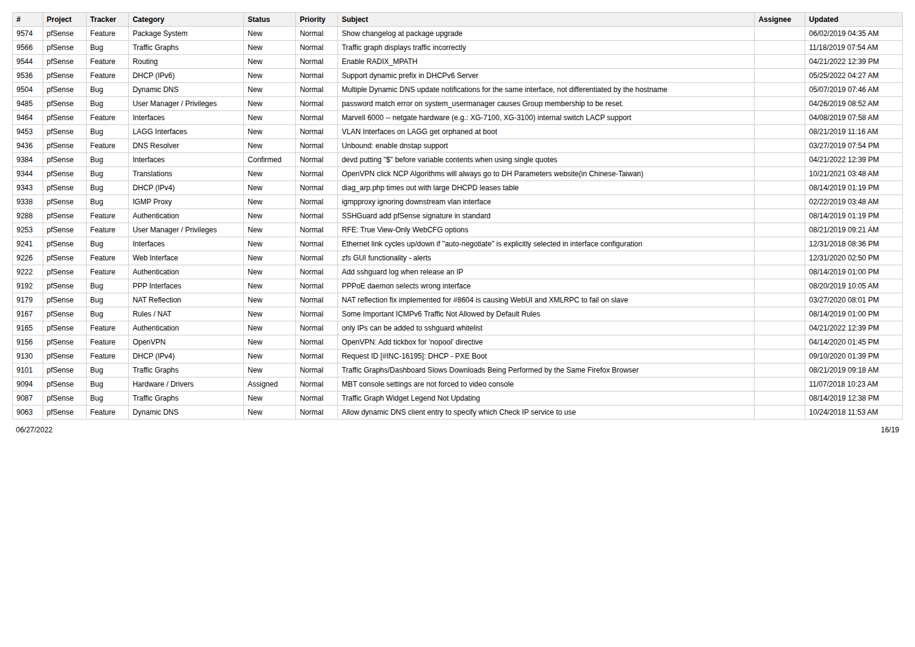| # | Project | Tracker | Category | Status | Priority | Subject | Assignee | Updated |
| --- | --- | --- | --- | --- | --- | --- | --- | --- |
| 9574 | pfSense | Feature | Package System | New | Normal | Show changelog at package upgrade | | 06/02/2019 04:35 AM |
| 9566 | pfSense | Bug | Traffic Graphs | New | Normal | Traffic graph displays traffic incorrectly | | 11/18/2019 07:54 AM |
| 9544 | pfSense | Feature | Routing | New | Normal | Enable RADIX_MPATH | | 04/21/2022 12:39 PM |
| 9536 | pfSense | Feature | DHCP (IPv6) | New | Normal | Support dynamic prefix in DHCPv6 Server | | 05/25/2022 04:27 AM |
| 9504 | pfSense | Bug | Dynamic DNS | New | Normal | Multiple Dynamic DNS update notifications for the same interface, not differentiated by the hostname | | 05/07/2019 07:46 AM |
| 9485 | pfSense | Bug | User Manager / Privileges | New | Normal | password match error on system_usermanager causes Group membership to be reset. | | 04/26/2019 08:52 AM |
| 9464 | pfSense | Feature | Interfaces | New | Normal | Marvell 6000 -- netgate hardware (e.g.: XG-7100, XG-3100) internal switch LACP support | | 04/08/2019 07:58 AM |
| 9453 | pfSense | Bug | LAGG Interfaces | New | Normal | VLAN Interfaces on LAGG get orphaned at boot | | 08/21/2019 11:16 AM |
| 9436 | pfSense | Feature | DNS Resolver | New | Normal | Unbound: enable dnstap support | | 03/27/2019 07:54 PM |
| 9384 | pfSense | Bug | Interfaces | Confirmed | Normal | devd putting "$" before variable contents when using single quotes | | 04/21/2022 12:39 PM |
| 9344 | pfSense | Bug | Translations | New | Normal | OpenVPN click NCP Algorithms will always go to DH Parameters website(in Chinese-Taiwan) | | 10/21/2021 03:48 AM |
| 9343 | pfSense | Bug | DHCP (IPv4) | New | Normal | diag_arp.php times out with large DHCPD leases table | | 08/14/2019 01:19 PM |
| 9338 | pfSense | Bug | IGMP Proxy | New | Normal | igmpproxy ignoring downstream vlan interface | | 02/22/2019 03:48 AM |
| 9288 | pfSense | Feature | Authentication | New | Normal | SSHGuard add pfSense signature in standard | | 08/14/2019 01:19 PM |
| 9253 | pfSense | Feature | User Manager / Privileges | New | Normal | RFE: True View-Only WebCFG options | | 08/21/2019 09:21 AM |
| 9241 | pfSense | Bug | Interfaces | New | Normal | Ethernet link cycles up/down if "auto-negotiate" is explicitly selected in interface configuration | | 12/31/2018 08:36 PM |
| 9226 | pfSense | Feature | Web Interface | New | Normal | zfs GUI functionality - alerts | | 12/31/2020 02:50 PM |
| 9222 | pfSense | Feature | Authentication | New | Normal | Add sshguard log when release an IP | | 08/14/2019 01:00 PM |
| 9192 | pfSense | Bug | PPP Interfaces | New | Normal | PPPoE daemon selects wrong interface | | 08/20/2019 10:05 AM |
| 9179 | pfSense | Bug | NAT Reflection | New | Normal | NAT reflection fix implemented for #8604 is causing WebUI and XMLRPC to fail on slave | | 03/27/2020 08:01 PM |
| 9167 | pfSense | Bug | Rules / NAT | New | Normal | Some Important ICMPv6 Traffic Not Allowed by Default Rules | | 08/14/2019 01:00 PM |
| 9165 | pfSense | Feature | Authentication | New | Normal | only IPs can be added to sshguard whitelist | | 04/21/2022 12:39 PM |
| 9156 | pfSense | Feature | OpenVPN | New | Normal | OpenVPN: Add tickbox for 'nopool' directive | | 04/14/2020 01:45 PM |
| 9130 | pfSense | Feature | DHCP (IPv4) | New | Normal | Request ID [#INC-16195]: DHCP - PXE Boot | | 09/10/2020 01:39 PM |
| 9101 | pfSense | Bug | Traffic Graphs | New | Normal | Traffic Graphs/Dashboard Slows Downloads Being Performed by the Same Firefox Browser | | 08/21/2019 09:18 AM |
| 9094 | pfSense | Bug | Hardware / Drivers | Assigned | Normal | MBT console settings are not forced to video console | | 11/07/2018 10:23 AM |
| 9087 | pfSense | Bug | Traffic Graphs | New | Normal | Traffic Graph Widget Legend Not Updating | | 08/14/2019 12:38 PM |
| 9063 | pfSense | Feature | Dynamic DNS | New | Normal | Allow dynamic DNS client entry to specify which Check IP service to use | | 10/24/2018 11:53 AM |
| 06/27/2022 | 16/19 |